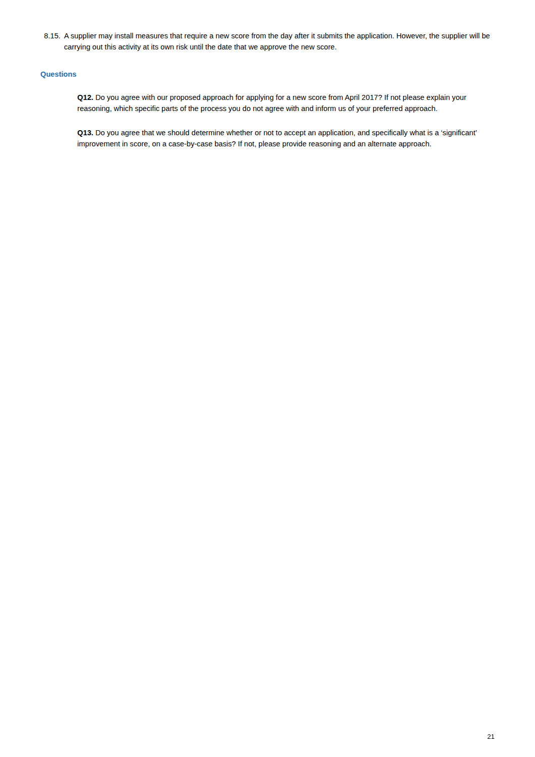8.15.
A supplier may install measures that require a new score from the day after it submits the application. However, the supplier will be carrying out this activity at its own risk until the date that we approve the new score.
Questions
Q12. Do you agree with our proposed approach for applying for a new score from April 2017? If not please explain your reasoning, which specific parts of the process you do not agree with and inform us of your preferred approach.
Q13. Do you agree that we should determine whether or not to accept an application, and specifically what is a ‘significant’ improvement in score, on a case-by-case basis? If not, please provide reasoning and an alternate approach.
21